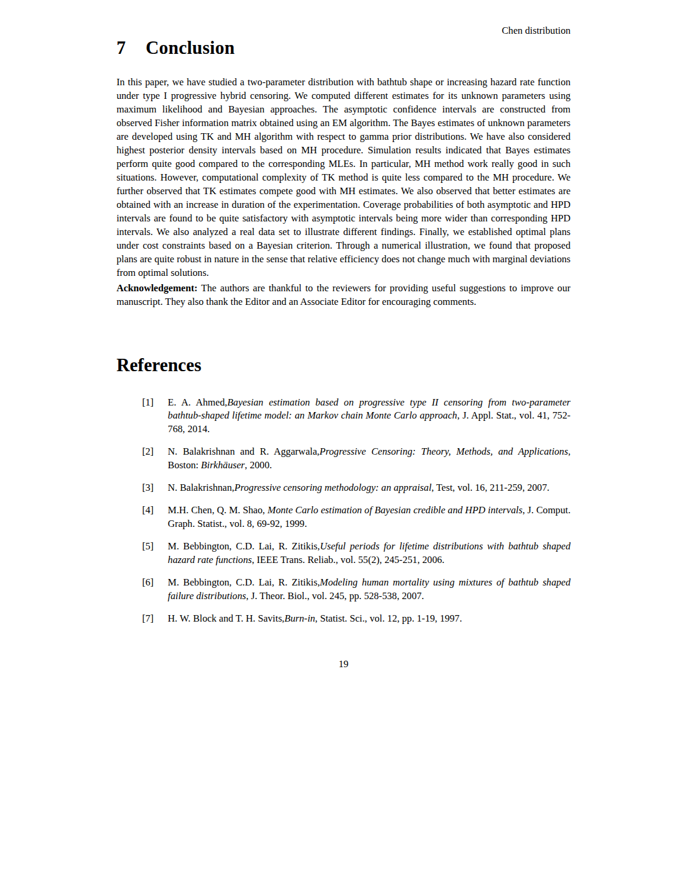Chen distribution
7 Conclusion
In this paper, we have studied a two-parameter distribution with bathtub shape or increasing hazard rate function under type I progressive hybrid censoring. We computed different estimates for its unknown parameters using maximum likelihood and Bayesian approaches. The asymptotic confidence intervals are constructed from observed Fisher information matrix obtained using an EM algorithm. The Bayes estimates of unknown parameters are developed using TK and MH algorithm with respect to gamma prior distributions. We have also considered highest posterior density intervals based on MH procedure. Simulation results indicated that Bayes estimates perform quite good compared to the corresponding MLEs. In particular, MH method work really good in such situations. However, computational complexity of TK method is quite less compared to the MH procedure. We further observed that TK estimates compete good with MH estimates. We also observed that better estimates are obtained with an increase in duration of the experimentation. Coverage probabilities of both asymptotic and HPD intervals are found to be quite satisfactory with asymptotic intervals being more wider than corresponding HPD intervals. We also analyzed a real data set to illustrate different findings. Finally, we established optimal plans under cost constraints based on a Bayesian criterion. Through a numerical illustration, we found that proposed plans are quite robust in nature in the sense that relative efficiency does not change much with marginal deviations from optimal solutions.
Acknowledgement: The authors are thankful to the reviewers for providing useful suggestions to improve our manuscript. They also thank the Editor and an Associate Editor for encouraging comments.
References
[1] E. A. Ahmed,Bayesian estimation based on progressive type II censoring from two-parameter bathtub-shaped lifetime model: an Markov chain Monte Carlo approach, J. Appl. Stat., vol. 41, 752-768, 2014.
[2] N. Balakrishnan and R. Aggarwala,Progressive Censoring: Theory, Methods, and Applications, Boston: Birkhäuser, 2000.
[3] N. Balakrishnan,Progressive censoring methodology: an appraisal, Test, vol. 16, 211-259, 2007.
[4] M.H. Chen, Q. M. Shao, Monte Carlo estimation of Bayesian credible and HPD intervals, J. Comput. Graph. Statist., vol. 8, 69-92, 1999.
[5] M. Bebbington, C.D. Lai, R. Zitikis,Useful periods for lifetime distributions with bathtub shaped hazard rate functions, IEEE Trans. Reliab., vol. 55(2), 245-251, 2006.
[6] M. Bebbington, C.D. Lai, R. Zitikis,Modeling human mortality using mixtures of bathtub shaped failure distributions, J. Theor. Biol., vol. 245, pp. 528-538, 2007.
[7] H. W. Block and T. H. Savits,Burn-in, Statist. Sci., vol. 12, pp. 1-19, 1997.
19